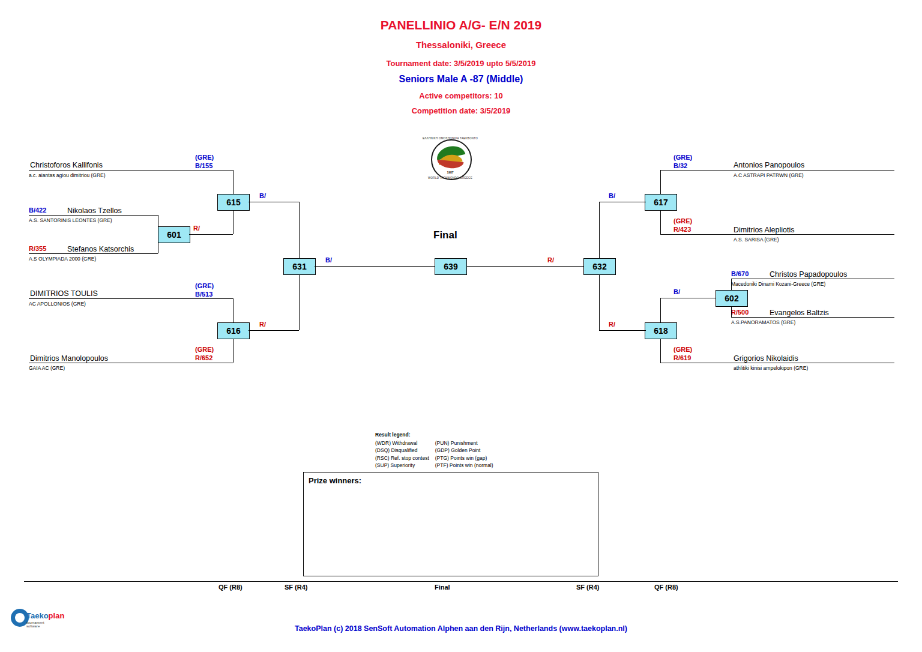PANELLINIO A/G- E/N 2019
Thessaloniki, Greece
Tournament date: 3/5/2019 upto 5/5/2019
Seniors Male A -87 (Middle)
Active competitors: 10
Competition date: 3/5/2019
ΕΛΛΗΝΙΚΗ ΟΜΟΣΠΟΝΔΙΑ ΤΑΕΚΒΟΝΤΟ
1987
WORLD TAEKWONDO GREECE
Christoforos Kallifonis
a.c. aiantas agiou dimitriou (GRE)
(GRE)
B/155
B/422
Nikolaos Tzellos
A.S. SANTORINIS LEONTES (GRE)
R/355
Stefanos Katsorchis
A.S OLYMPIADA 2000 (GRE)
601
R/
615
B/
DIMITRIOS TOULIS
AC APOLLONIOS (GRE)
(GRE)
B/513
Dimitrios Manolopoulos
GAIA AC (GRE)
(GRE)
R/652
616
R/
631
B/
Antonios Panopoulos
A.C ASTRAPI PATRWN (GRE)
(GRE)
B/32
Dimitrios Alepliotis
A.S. SARISA (GRE)
(GRE)
R/423
617
B/
B/670
Christos Papadopoulos
Macedoniki Dinami Kozani-Greece (GRE)
R/500
Evangelos Baltzis
A.S.PANORAMATOS (GRE)
602
B/
Grigorios Nikolaidis
athlitiki kinisi ampelokipon (GRE)
(GRE)
R/619
618
R/
632
R/
Final
639
| Result legend: | |
| (WDR) Withdrawal | (PUN) Punishment |
| (DSQ) Disqualified | (GDP) Golden Point |
| (RSC) Ref. stop contest | (PTG) Points win (gap) |
| (SUP) Superiority | (PTF) Points win (normal) |
Prize winners:
QF (R8)
SF (R4)
Final
SF (R4)
QF (R8)
TaekoPlan (c) 2018 SenSoft Automation Alphen aan den Rijn, Netherlands (www.taekoplan.nl)
Taekoplan
tournament software